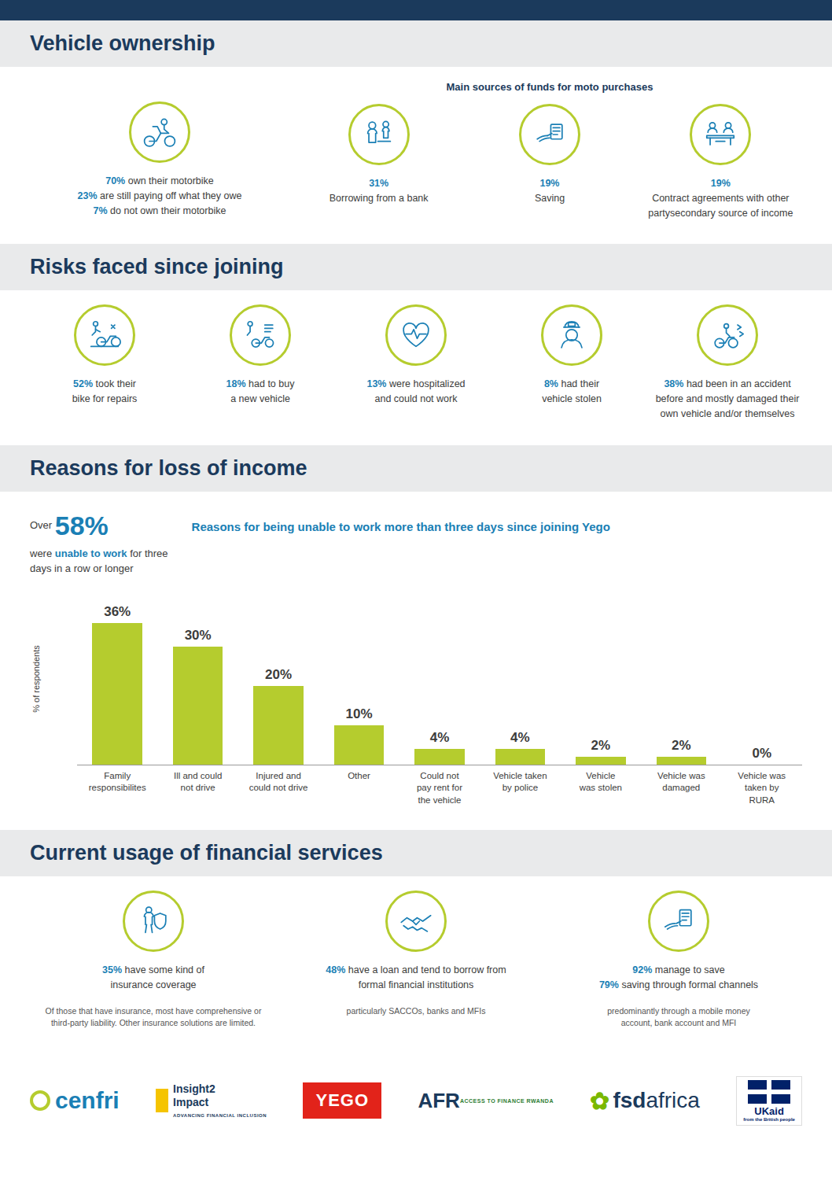Vehicle ownership
70% own their motorbike
23% are still paying off what they owe
7% do not own their motorbike
Main sources of funds for moto purchases
31%
Borrowing from a bank
19%
Saving
19%
Contract agreements with other
partysecondary source of income
Risks faced since joining
52% took their
bike for repairs
18% had to buy
a new vehicle
13% were hospitalized
and could not work
8% had their
vehicle stolen
38% had been in an accident
before and mostly damaged their
own vehicle and/or themselves
Reasons for loss of income
Over 58%
were unable to work for three
days in a row or longer
Reasons for being unable to work more than three days since joining Yego
% of respondents
36%
30%
20%
10%
4%
4%
2%
2%
0%
Family
responsibilites
Ill and could
not drive
Injured and
could not drive
Other
Could not
pay rent for
the vehicle
Vehicle taken
by police
Vehicle
was stolen
Vehicle was
damaged
Vehicle was
taken by
RURA
Current usage of financial services
35% have some kind of
insurance coverage
Of those that have insurance, most have comprehensive or
third-party liability. Other insurance solutions are limited.
48% have a loan and tend to borrow from
formal financial institutions
particularly SACCOs, banks and MFIs
92% manage to save
79% saving through formal channels
predominantly through a mobile money
account, bank account and MFI
cenfri
Insight2
Impact
ADVANCING FINANCIAL INCLUSION
YEGO
AFR ACCESS TO FINANCE RWANDA
✿fsdafrica
UKaid
from the British people